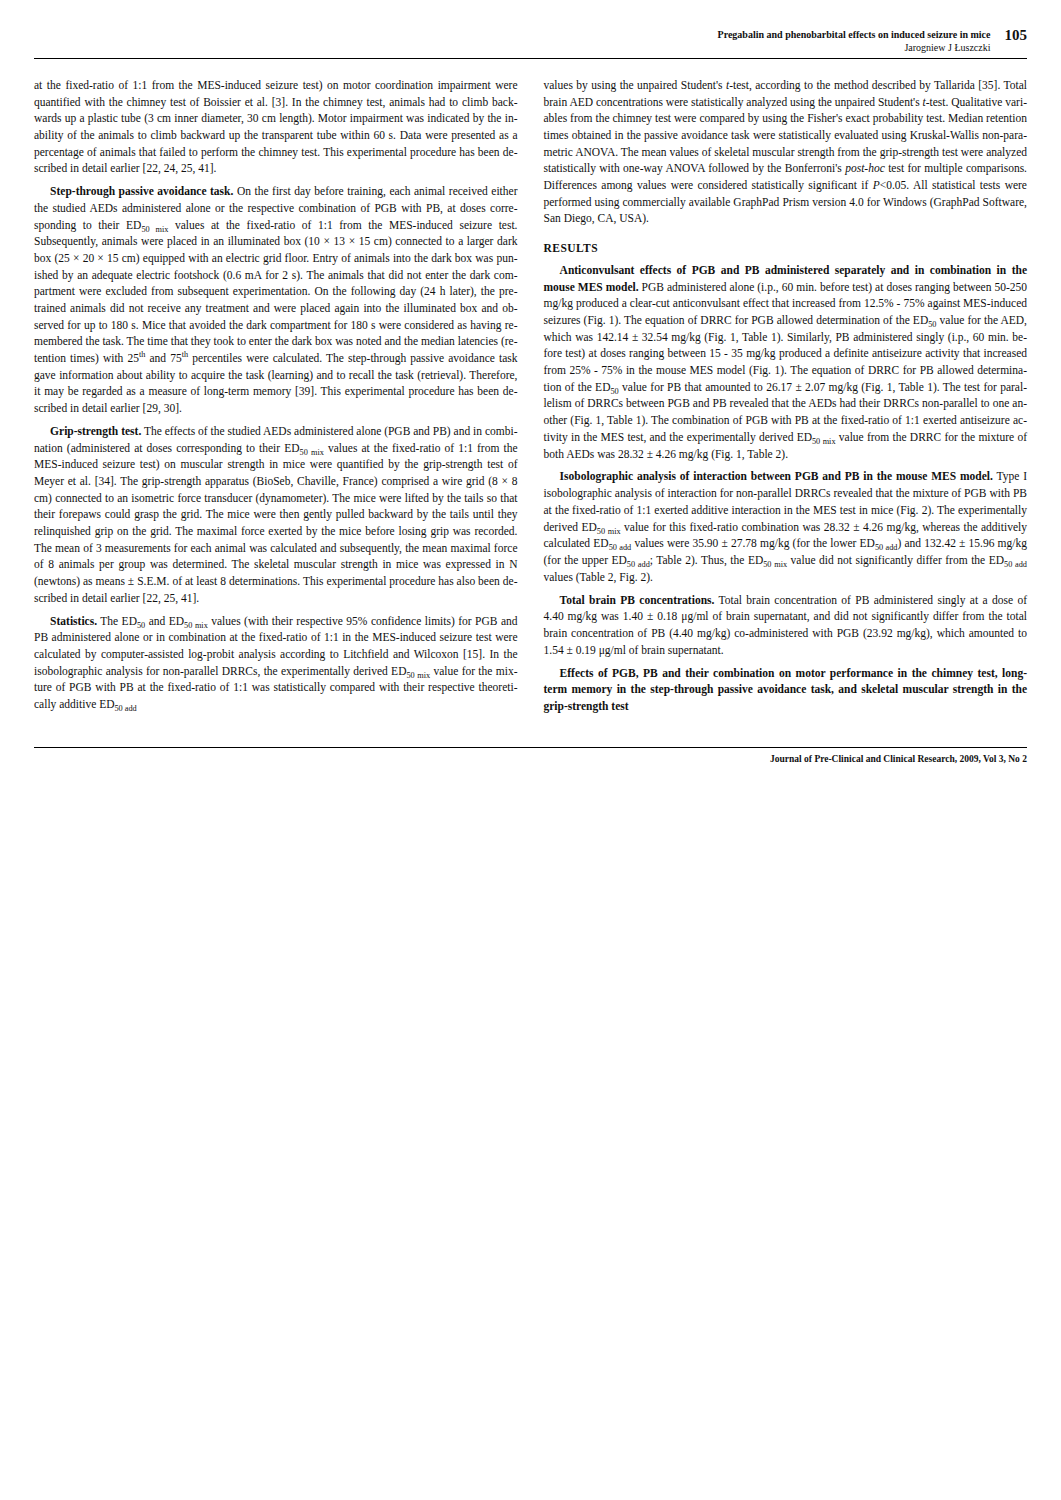Pregabalin and phenobarbital effects on induced seizure in mice
Jarogniew J Łuszczki
105
at the fixed-ratio of 1:1 from the MES-induced seizure test) on motor coordination impairment were quantified with the chimney test of Boissier et al. [3]. In the chimney test, animals had to climb backwards up a plastic tube (3 cm inner diameter, 30 cm length). Motor impairment was indicated by the inability of the animals to climb backward up the transparent tube within 60 s. Data were presented as a percentage of animals that failed to perform the chimney test. This experimental procedure has been described in detail earlier [22, 24, 25, 41].
Step-through passive avoidance task. On the first day before training, each animal received either the studied AEDs administered alone or the respective combination of PGB with PB, at doses corresponding to their ED50 mix values at the fixed-ratio of 1:1 from the MES-induced seizure test. Subsequently, animals were placed in an illuminated box (10 × 13 × 15 cm) connected to a larger dark box (25 × 20 × 15 cm) equipped with an electric grid floor. Entry of animals into the dark box was punished by an adequate electric footshock (0.6 mA for 2 s). The animals that did not enter the dark compartment were excluded from subsequent experimentation. On the following day (24 h later), the pre-trained animals did not receive any treatment and were placed again into the illuminated box and observed for up to 180 s. Mice that avoided the dark compartment for 180 s were considered as having remembered the task. The time that they took to enter the dark box was noted and the median latencies (retention times) with 25th and 75th percentiles were calculated. The step-through passive avoidance task gave information about ability to acquire the task (learning) and to recall the task (retrieval). Therefore, it may be regarded as a measure of long-term memory [39]. This experimental procedure has been described in detail earlier [29, 30].
Grip-strength test. The effects of the studied AEDs administered alone (PGB and PB) and in combination (administered at doses corresponding to their ED50 mix values at the fixed-ratio of 1:1 from the MES-induced seizure test) on muscular strength in mice were quantified by the grip-strength test of Meyer et al. [34]. The grip-strength apparatus (BioSeb, Chaville, France) comprised a wire grid (8 × 8 cm) connected to an isometric force transducer (dynamometer). The mice were lifted by the tails so that their forepaws could grasp the grid. The mice were then gently pulled backward by the tails until they relinquished grip on the grid. The maximal force exerted by the mice before losing grip was recorded. The mean of 3 measurements for each animal was calculated and subsequently, the mean maximal force of 8 animals per group was determined. The skeletal muscular strength in mice was expressed in N (newtons) as means ± S.E.M. of at least 8 determinations. This experimental procedure has also been described in detail earlier [22, 25, 41].
Statistics. The ED50 and ED50 mix values (with their respective 95% confidence limits) for PGB and PB administered alone or in combination at the fixed-ratio of 1:1 in the MES-induced seizure test were calculated by computer-assisted log-probit analysis according to Litchfield and Wilcoxon [15]. In the isobolographic analysis for non-parallel DRRCs, the experimentally derived ED50 mix value for the mixture of PGB with PB at the fixed-ratio of 1:1 was statistically compared with their respective theoretically additive ED50 add
values by using the unpaired Student's t-test, according to the method described by Tallarida [35]. Total brain AED concentrations were statistically analyzed using the unpaired Student's t-test. Qualitative variables from the chimney test were compared by using the Fisher's exact probability test. Median retention times obtained in the passive avoidance task were statistically evaluated using Kruskal-Wallis non-parametric ANOVA. The mean values of skeletal muscular strength from the grip-strength test were analyzed statistically with one-way ANOVA followed by the Bonferroni's post-hoc test for multiple comparisons. Differences among values were considered statistically significant if P<0.05. All statistical tests were performed using commercially available GraphPad Prism version 4.0 for Windows (GraphPad Software, San Diego, CA, USA).
RESULTS
Anticonvulsant effects of PGB and PB administered separately and in combination in the mouse MES model. PGB administered alone (i.p., 60 min. before test) at doses ranging between 50-250 mg/kg produced a clear-cut anticonvulsant effect that increased from 12.5% - 75% against MES-induced seizures (Fig. 1). The equation of DRRC for PGB allowed determination of the ED50 value for the AED, which was 142.14 ± 32.54 mg/kg (Fig. 1, Table 1). Similarly, PB administered singly (i.p., 60 min. before test) at doses ranging between 15 - 35 mg/kg produced a definite antiseizure activity that increased from 25% - 75% in the mouse MES model (Fig. 1). The equation of DRRC for PB allowed determination of the ED50 value for PB that amounted to 26.17 ± 2.07 mg/kg (Fig. 1, Table 1). The test for parallelism of DRRCs between PGB and PB revealed that the AEDs had their DRRCs non-parallel to one another (Fig. 1, Table 1). The combination of PGB with PB at the fixed-ratio of 1:1 exerted antiseizure activity in the MES test, and the experimentally derived ED50 mix value from the DRRC for the mixture of both AEDs was 28.32 ± 4.26 mg/kg (Fig. 1, Table 2).
Isobolographic analysis of interaction between PGB and PB in the mouse MES model. Type I isobolographic analysis of interaction for non-parallel DRRCs revealed that the mixture of PGB with PB at the fixed-ratio of 1:1 exerted additive interaction in the MES test in mice (Fig. 2). The experimentally derived ED50 mix value for this fixed-ratio combination was 28.32 ± 4.26 mg/kg, whereas the additively calculated ED50 add values were 35.90 ± 27.78 mg/kg (for the lower ED50 add) and 132.42 ± 15.96 mg/kg (for the upper ED50 add; Table 2). Thus, the ED50 mix value did not significantly differ from the ED50 add values (Table 2, Fig. 2).
Total brain PB concentrations. Total brain concentration of PB administered singly at a dose of 4.40 mg/kg was 1.40 ± 0.18 μg/ml of brain supernatant, and did not significantly differ from the total brain concentration of PB (4.40 mg/kg) co-administered with PGB (23.92 mg/kg), which amounted to 1.54 ± 0.19 μg/ml of brain supernatant.
Effects of PGB, PB and their combination on motor performance in the chimney test, long-term memory in the step-through passive avoidance task, and skeletal muscular strength in the grip-strength test
Journal of Pre-Clinical and Clinical Research, 2009, Vol 3, No 2